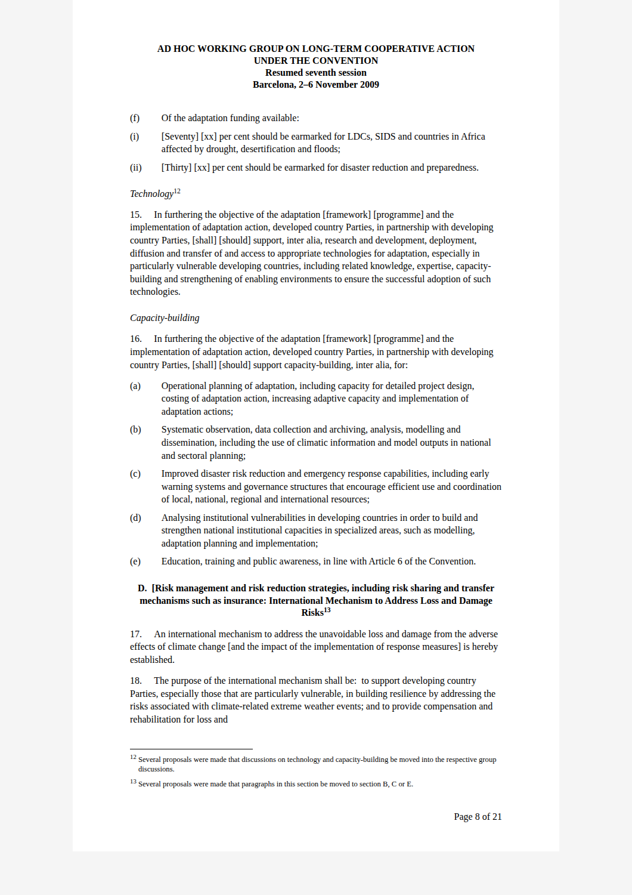AD HOC WORKING GROUP ON LONG-TERM COOPERATIVE ACTION UNDER THE CONVENTION Resumed seventh session Barcelona, 2–6 November 2009
(f) Of the adaptation funding available:
(i) [Seventy] [xx] per cent should be earmarked for LDCs, SIDS and countries in Africa affected by drought, desertification and floods;
(ii) [Thirty] [xx] per cent should be earmarked for disaster reduction and preparedness.
Technology12
15. In furthering the objective of the adaptation [framework] [programme] and the implementation of adaptation action, developed country Parties, in partnership with developing country Parties, [shall] [should] support, inter alia, research and development, deployment, diffusion and transfer of and access to appropriate technologies for adaptation, especially in particularly vulnerable developing countries, including related knowledge, expertise, capacity-building and strengthening of enabling environments to ensure the successful adoption of such technologies.
Capacity-building
16. In furthering the objective of the adaptation [framework] [programme] and the implementation of adaptation action, developed country Parties, in partnership with developing country Parties, [shall] [should] support capacity-building, inter alia, for:
(a) Operational planning of adaptation, including capacity for detailed project design, costing of adaptation action, increasing adaptive capacity and implementation of adaptation actions;
(b) Systematic observation, data collection and archiving, analysis, modelling and dissemination, including the use of climatic information and model outputs in national and sectoral planning;
(c) Improved disaster risk reduction and emergency response capabilities, including early warning systems and governance structures that encourage efficient use and coordination of local, national, regional and international resources;
(d) Analysing institutional vulnerabilities in developing countries in order to build and strengthen national institutional capacities in specialized areas, such as modelling, adaptation planning and implementation;
(e) Education, training and public awareness, in line with Article 6 of the Convention.
D. [Risk management and risk reduction strategies, including risk sharing and transfer mechanisms such as insurance: International Mechanism to Address Loss and Damage Risks13
17. An international mechanism to address the unavoidable loss and damage from the adverse effects of climate change [and the impact of the implementation of response measures] is hereby established.
18. The purpose of the international mechanism shall be: to support developing country Parties, especially those that are particularly vulnerable, in building resilience by addressing the risks associated with climate-related extreme weather events; and to provide compensation and rehabilitation for loss and
12 Several proposals were made that discussions on technology and capacity-building be moved into the respective group discussions.
13 Several proposals were made that paragraphs in this section be moved to section B, C or E.
Page 8 of 21